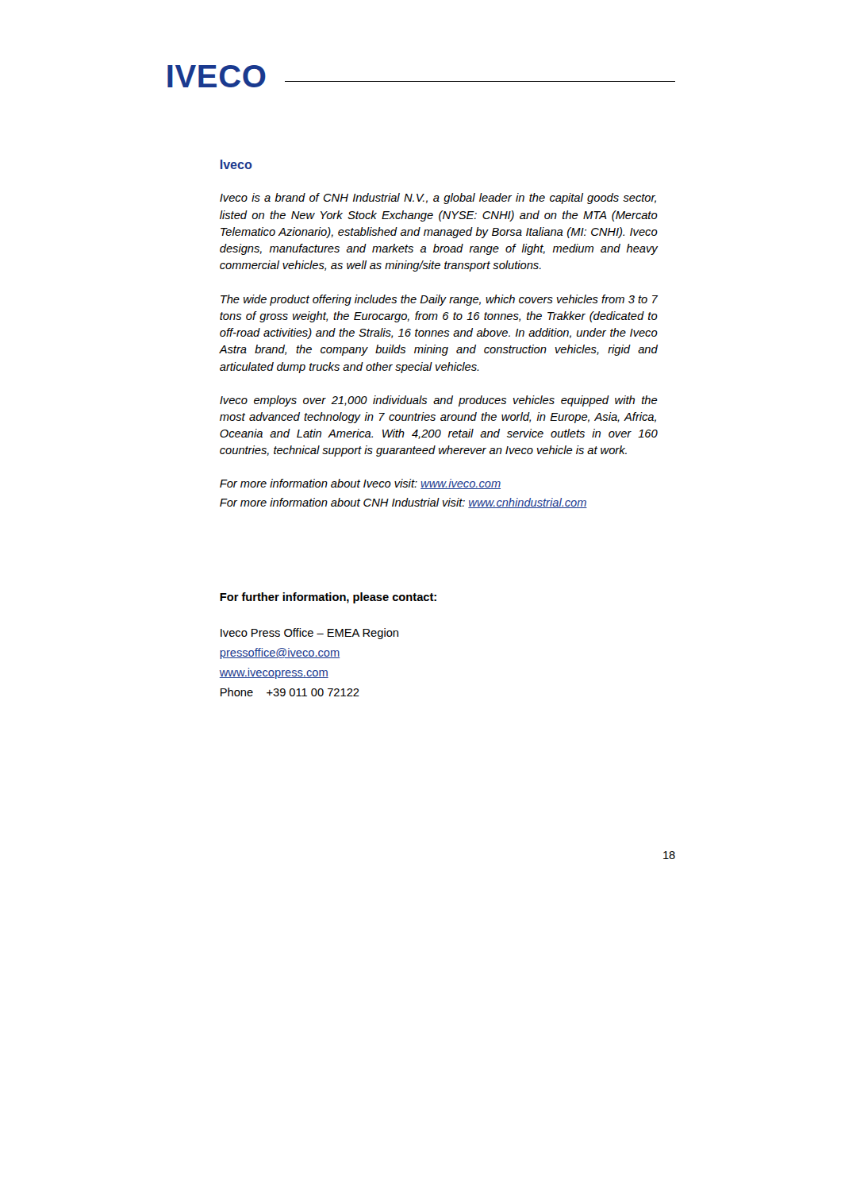IVECO
Iveco
Iveco is a brand of CNH Industrial N.V., a global leader in the capital goods sector, listed on the New York Stock Exchange (NYSE: CNHI) and on the MTA (Mercato Telematico Azionario), established and managed by Borsa Italiana (MI: CNHI). Iveco designs, manufactures and markets a broad range of light, medium and heavy commercial vehicles, as well as mining/site transport solutions.
The wide product offering includes the Daily range, which covers vehicles from 3 to 7 tons of gross weight, the Eurocargo, from 6 to 16 tonnes, the Trakker (dedicated to off-road activities) and the Stralis, 16 tonnes and above. In addition, under the Iveco Astra brand, the company builds mining and construction vehicles, rigid and articulated dump trucks and other special vehicles.
Iveco employs over 21,000 individuals and produces vehicles equipped with the most advanced technology in 7 countries around the world, in Europe, Asia, Africa, Oceania and Latin America. With 4,200 retail and service outlets in over 160 countries, technical support is guaranteed wherever an Iveco vehicle is at work.
For more information about Iveco visit: www.iveco.com
For more information about CNH Industrial visit: www.cnhindustrial.com
For further information, please contact:
Iveco Press Office – EMEA Region
pressoffice@iveco.com
www.ivecopress.com
Phone +39 011 00 72122
18